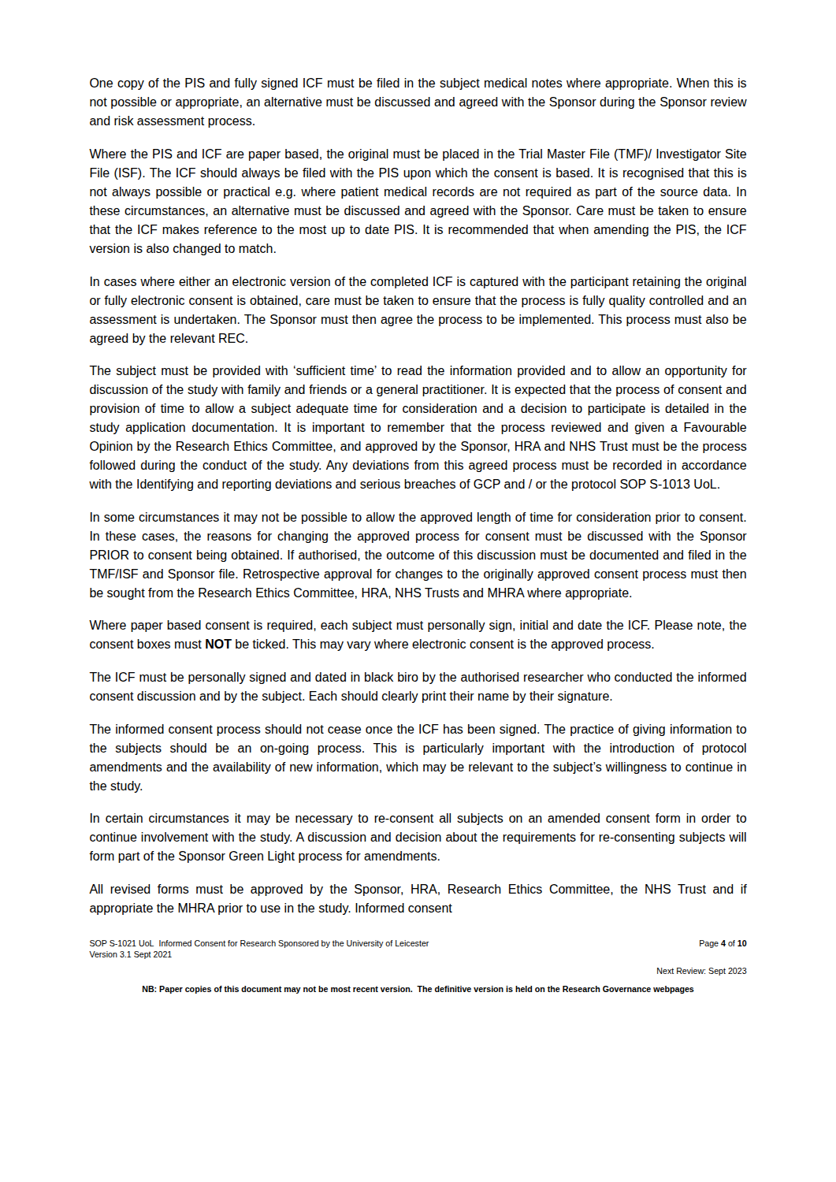One copy of the PIS and fully signed ICF must be filed in the subject medical notes where appropriate. When this is not possible or appropriate, an alternative must be discussed and agreed with the Sponsor during the Sponsor review and risk assessment process.
Where the PIS and ICF are paper based, the original must be placed in the Trial Master File (TMF)/ Investigator Site File (ISF). The ICF should always be filed with the PIS upon which the consent is based. It is recognised that this is not always possible or practical e.g. where patient medical records are not required as part of the source data. In these circumstances, an alternative must be discussed and agreed with the Sponsor. Care must be taken to ensure that the ICF makes reference to the most up to date PIS. It is recommended that when amending the PIS, the ICF version is also changed to match.
In cases where either an electronic version of the completed ICF is captured with the participant retaining the original or fully electronic consent is obtained, care must be taken to ensure that the process is fully quality controlled and an assessment is undertaken. The Sponsor must then agree the process to be implemented. This process must also be agreed by the relevant REC.
The subject must be provided with ‘sufficient time’ to read the information provided and to allow an opportunity for discussion of the study with family and friends or a general practitioner. It is expected that the process of consent and provision of time to allow a subject adequate time for consideration and a decision to participate is detailed in the study application documentation. It is important to remember that the process reviewed and given a Favourable Opinion by the Research Ethics Committee, and approved by the Sponsor, HRA and NHS Trust must be the process followed during the conduct of the study. Any deviations from this agreed process must be recorded in accordance with the Identifying and reporting deviations and serious breaches of GCP and / or the protocol SOP S-1013 UoL.
In some circumstances it may not be possible to allow the approved length of time for consideration prior to consent. In these cases, the reasons for changing the approved process for consent must be discussed with the Sponsor PRIOR to consent being obtained. If authorised, the outcome of this discussion must be documented and filed in the TMF/ISF and Sponsor file. Retrospective approval for changes to the originally approved consent process must then be sought from the Research Ethics Committee, HRA, NHS Trusts and MHRA where appropriate.
Where paper based consent is required, each subject must personally sign, initial and date the ICF. Please note, the consent boxes must NOT be ticked. This may vary where electronic consent is the approved process.
The ICF must be personally signed and dated in black biro by the authorised researcher who conducted the informed consent discussion and by the subject. Each should clearly print their name by their signature.
The informed consent process should not cease once the ICF has been signed. The practice of giving information to the subjects should be an on-going process. This is particularly important with the introduction of protocol amendments and the availability of new information, which may be relevant to the subject’s willingness to continue in the study.
In certain circumstances it may be necessary to re-consent all subjects on an amended consent form in order to continue involvement with the study. A discussion and decision about the requirements for re-consenting subjects will form part of the Sponsor Green Light process for amendments.
All revised forms must be approved by the Sponsor, HRA, Research Ethics Committee, the NHS Trust and if appropriate the MHRA prior to use in the study. Informed consent
SOP S-1021 UoL Informed Consent for Research Sponsored by the University of Leicester
Version 3.1 Sept 2021
Page 4 of 10
Next Review: Sept 2023
NB: Paper copies of this document may not be most recent version. The definitive version is held on the Research Governance webpages